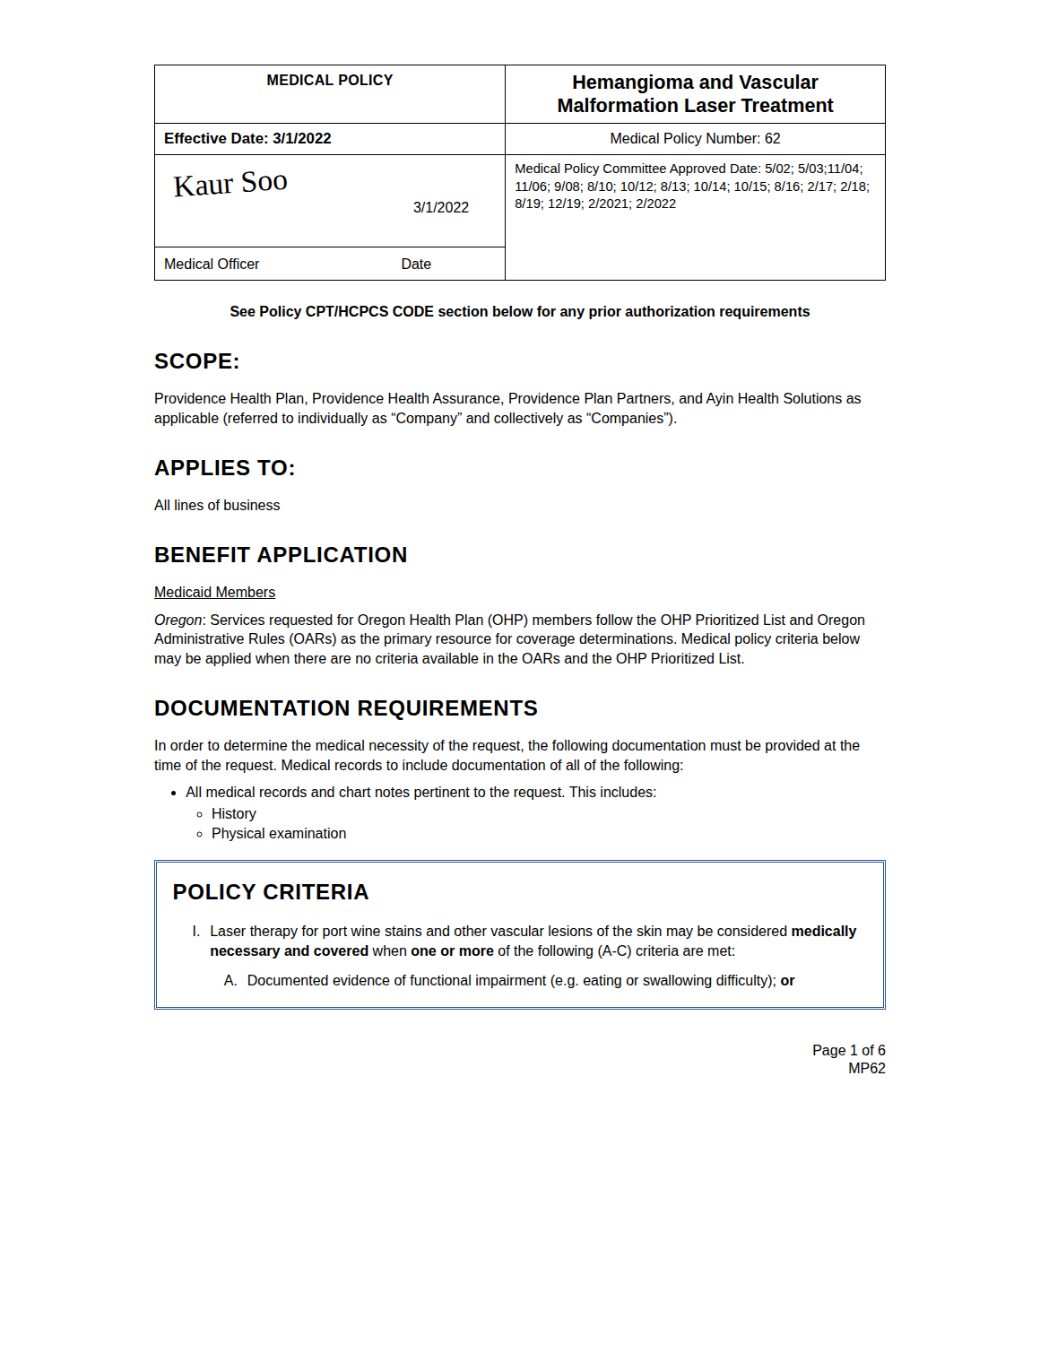| MEDICAL POLICY | Hemangioma and Vascular Malformation Laser Treatment |
| Effective Date: 3/1/2022 | Medical Policy Number: 62 |
| Kaur Soo 3/1/2022 | Medical Policy Committee Approved Date: 5/02; 5/03;11/04; 11/06; 9/08; 8/10; 10/12; 8/13; 10/14; 10/15; 8/16; 2/17; 2/18; 8/19; 12/19; 2/2021; 2/2022 |
| Medical Officer Date |
See Policy CPT/HCPCS CODE section below for any prior authorization requirements
SCOPE:
Providence Health Plan, Providence Health Assurance, Providence Plan Partners, and Ayin Health Solutions as applicable (referred to individually as “Company” and collectively as “Companies”).
APPLIES TO:
All lines of business
BENEFIT APPLICATION
Medicaid Members
Oregon: Services requested for Oregon Health Plan (OHP) members follow the OHP Prioritized List and Oregon Administrative Rules (OARs) as the primary resource for coverage determinations. Medical policy criteria below may be applied when there are no criteria available in the OARs and the OHP Prioritized List.
DOCUMENTATION REQUIREMENTS
In order to determine the medical necessity of the request, the following documentation must be provided at the time of the request. Medical records to include documentation of all of the following:
All medical records and chart notes pertinent to the request. This includes:
History
Physical examination
POLICY CRITERIA
Laser therapy for port wine stains and other vascular lesions of the skin may be considered medically necessary and covered when one or more of the following (A-C) criteria are met:
Documented evidence of functional impairment (e.g. eating or swallowing difficulty); or
Page 1 of 6
MP62